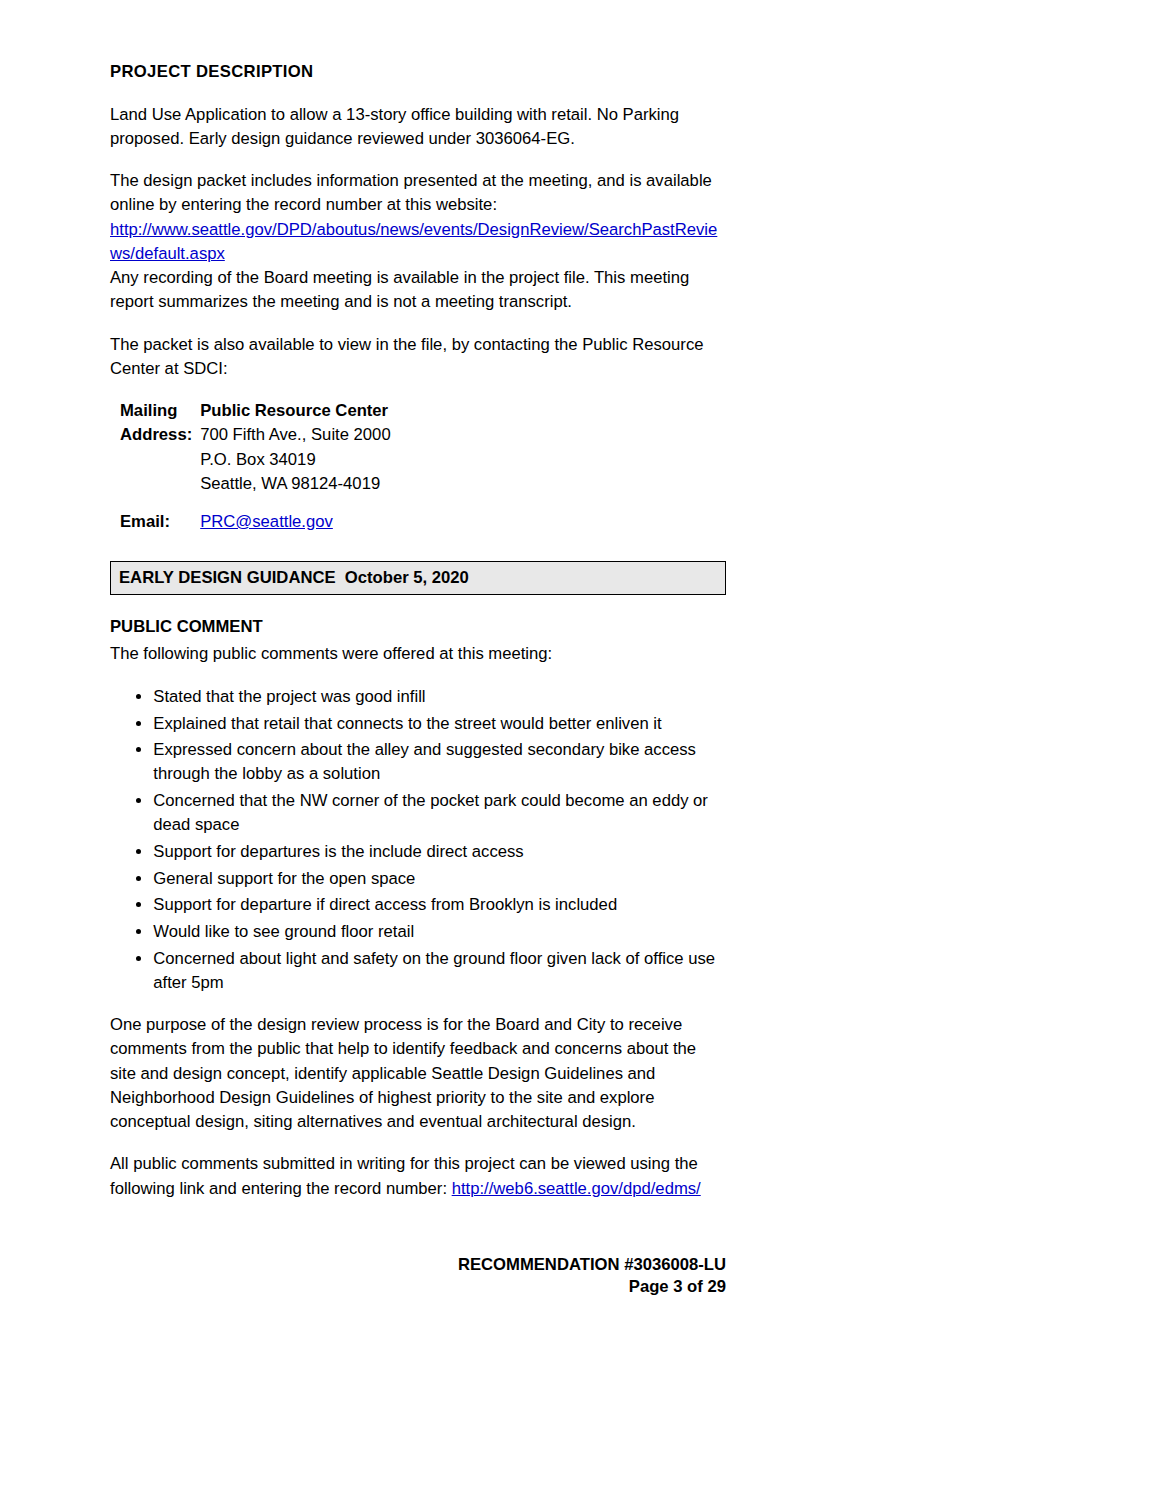PROJECT DESCRIPTION
Land Use Application to allow a 13-story office building with retail. No Parking proposed. Early design guidance reviewed under 3036064-EG.
The design packet includes information presented at the meeting, and is available online by entering the record number at this website:
http://www.seattle.gov/DPD/aboutus/news/events/DesignReview/SearchPastReviews/default.aspx
Any recording of the Board meeting is available in the project file. This meeting report summarizes the meeting and is not a meeting transcript.
The packet is also available to view in the file, by contacting the Public Resource Center at SDCI:
| Mailing Address: | Public Resource Center 700 Fifth Ave., Suite 2000 P.O. Box 34019 Seattle, WA 98124-4019 |
| Email: | PRC@seattle.gov |
EARLY DESIGN GUIDANCE October 5, 2020
PUBLIC COMMENT
The following public comments were offered at this meeting:
Stated that the project was good infill
Explained that retail that connects to the street would better enliven it
Expressed concern about the alley and suggested secondary bike access through the lobby as a solution
Concerned that the NW corner of the pocket park could become an eddy or dead space
Support for departures is the include direct access
General support for the open space
Support for departure if direct access from Brooklyn is included
Would like to see ground floor retail
Concerned about light and safety on the ground floor given lack of office use after 5pm
One purpose of the design review process is for the Board and City to receive comments from the public that help to identify feedback and concerns about the site and design concept, identify applicable Seattle Design Guidelines and Neighborhood Design Guidelines of highest priority to the site and explore conceptual design, siting alternatives and eventual architectural design.
All public comments submitted in writing for this project can be viewed using the following link and entering the record number: http://web6.seattle.gov/dpd/edms/
RECOMMENDATION #3036008-LU
Page 3 of 29